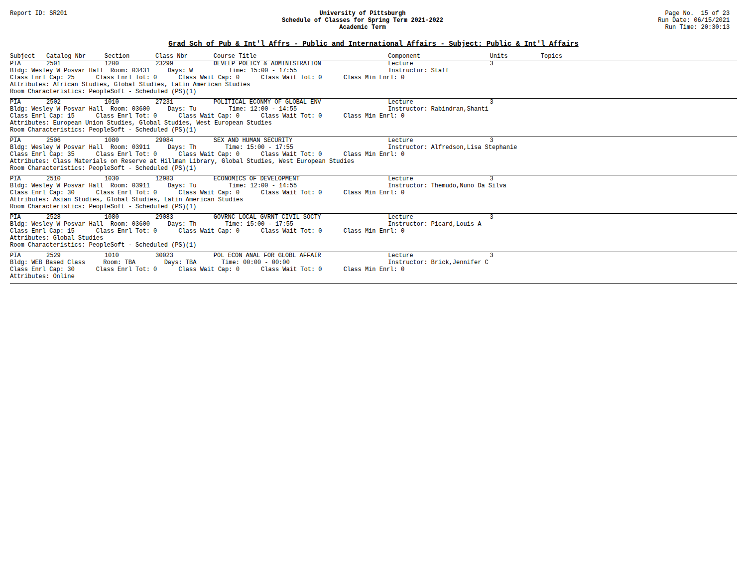Report ID: SR201 University of Pittsburgh
Schedule of Classes for Spring Term 2021-2022
Academic Term Page No. 15 of 23 Run Date: 06/15/2021 Run Time: 20:30:13
Grad Sch of Pub & Int'l Affrs - Public and International Affairs - Subject: Public & Int'l Affairs
| Subject | Catalog Nbr | Section | Class Nbr | Course Title | Component | Units | Topics |
| --- | --- | --- | --- | --- | --- | --- | --- |
| PIA | 2501 | 1200 | 23299 | DEVELP POLICY & ADMINISTRATION | Lecture | 3 | |
| Bldg: Wesley W Posvar Hall Room: 03431 Days: W Time: 15:00 - 17:55 | Instructor: Staff |
| Class Enrl Cap: 25 Class Enrl Tot: 0 Class Wait Cap: 0 Class Wait Tot: 0 Class Min Enrl: 0 Attributes: African Studies, Global Studies, Latin American Studies Room Characteristics: PeopleSoft - Scheduled (PS)(1) |
| PIA | 2502 | 1010 | 27231 | POLITICAL ECONMY OF GLOBAL ENV | Lecture | 3 | |
| Bldg: Wesley W Posvar Hall Room: 03600 Days: Tu Time: 12:00 - 14:55 | Instructor: Rabindran,Shanti |
| Class Enrl Cap: 15 Class Enrl Tot: 0 Class Wait Cap: 0 Class Wait Tot: 0 Class Min Enrl: 0 Attributes: European Union Studies, Global Studies, West European Studies Room Characteristics: PeopleSoft - Scheduled (PS)(1) |
| PIA | 2506 | 1080 | 29084 | SEX AND HUMAN SECURITY | Lecture | 3 | |
| Bldg: Wesley W Posvar Hall Room: 03911 Days: Th Time: 15:00 - 17:55 | Instructor: Alfredson,Lisa Stephanie |
| Class Enrl Cap: 35 Class Enrl Tot: 0 Class Wait Cap: 0 Class Wait Tot: 0 Class Min Enrl: 0 Attributes: Class Materials on Reserve at Hillman Library, Global Studies, West European Studies Room Characteristics: PeopleSoft - Scheduled (PS)(1) |
| PIA | 2510 | 1030 | 12983 | ECONOMICS OF DEVELOPMENT | Lecture | 3 | |
| Bldg: Wesley W Posvar Hall Room: 03911 Days: Tu Time: 12:00 - 14:55 | Instructor: Themudo,Nuno Da Silva |
| Class Enrl Cap: 30 Class Enrl Tot: 0 Class Wait Cap: 0 Class Wait Tot: 0 Class Min Enrl: 0 Attributes: Asian Studies, Global Studies, Latin American Studies Room Characteristics: PeopleSoft - Scheduled (PS)(1) |
| PIA | 2528 | 1080 | 29083 | GOVRNC LOCAL GVRNT CIVIL SOCTY | Lecture | 3 | |
| Bldg: Wesley W Posvar Hall Room: 03600 Days: Th Time: 15:00 - 17:55 | Instructor: Picard,Louis A |
| Class Enrl Cap: 15 Class Enrl Tot: 0 Class Wait Cap: 0 Class Wait Tot: 0 Class Min Enrl: 0 Attributes: Global Studies Room Characteristics: PeopleSoft - Scheduled (PS)(1) |
| PIA | 2529 | 1010 | 30023 | POL ECON ANAL FOR GLOBL AFFAIR | Lecture | 3 | |
| Bldg: WEB Based Class Room: TBA Days: TBA Time: 00:00 - 00:00 | Instructor: Brick,Jennifer C |
| Class Enrl Cap: 30 Class Enrl Tot: 0 Class Wait Cap: 0 Class Wait Tot: 0 Class Min Enrl: 0 Attributes: Online |